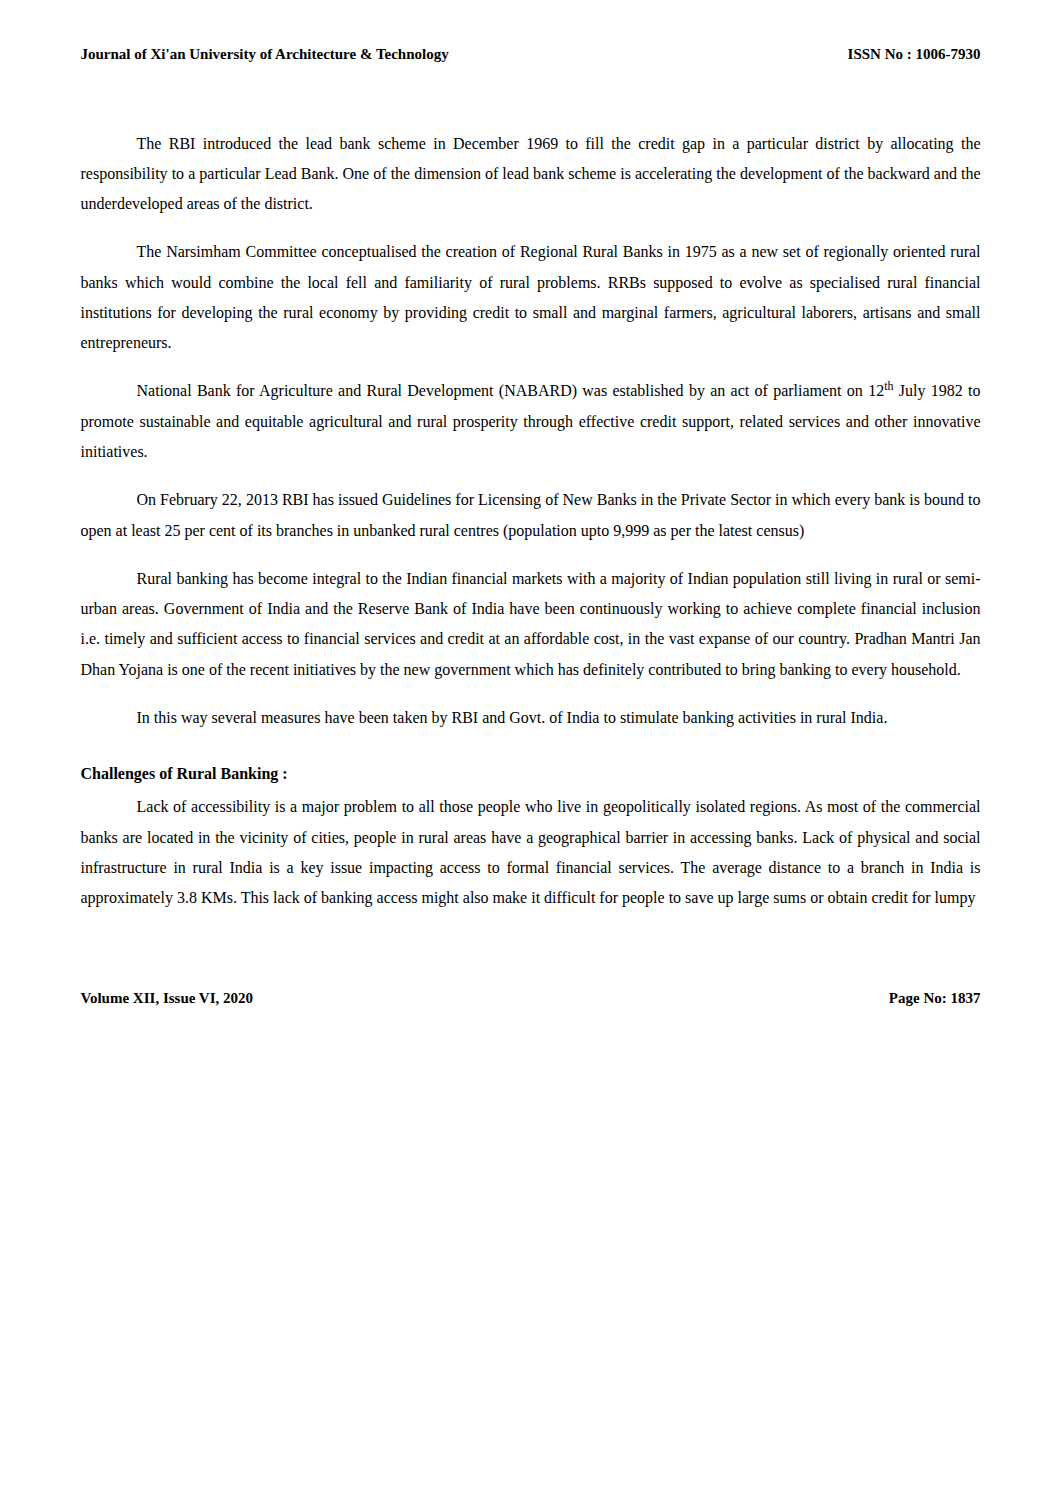Journal of Xi'an University of Architecture & Technology
ISSN No : 1006-7930
The RBI introduced the lead bank scheme in December 1969 to fill the credit gap in a particular district by allocating the responsibility to a particular Lead Bank. One of the dimension of lead bank scheme is accelerating the development of the backward and the underdeveloped areas of the district.
The Narsimham Committee conceptualised the creation of Regional Rural Banks in 1975 as a new set of regionally oriented rural banks which would combine the local fell and familiarity of rural problems. RRBs supposed to evolve as specialised rural financial institutions for developing the rural economy by providing credit to small and marginal farmers, agricultural laborers, artisans and small entrepreneurs.
National Bank for Agriculture and Rural Development (NABARD) was established by an act of parliament on 12th July 1982 to promote sustainable and equitable agricultural and rural prosperity through effective credit support, related services and other innovative initiatives.
On February 22, 2013 RBI has issued Guidelines for Licensing of New Banks in the Private Sector in which every bank is bound to open at least 25 per cent of its branches in unbanked rural centres (population upto 9,999 as per the latest census)
Rural banking has become integral to the Indian financial markets with a majority of Indian population still living in rural or semi-urban areas. Government of India and the Reserve Bank of India have been continuously working to achieve complete financial inclusion i.e. timely and sufficient access to financial services and credit at an affordable cost, in the vast expanse of our country. Pradhan Mantri Jan Dhan Yojana is one of the recent initiatives by the new government which has definitely contributed to bring banking to every household.
In this way several measures have been taken by RBI and Govt. of India to stimulate banking activities in rural India.
Challenges of Rural Banking :
Lack of accessibility is a major problem to all those people who live in geopolitically isolated regions. As most of the commercial banks are located in the vicinity of cities, people in rural areas have a geographical barrier in accessing banks. Lack of physical and social infrastructure in rural India is a key issue impacting access to formal financial services. The average distance to a branch in India is approximately 3.8 KMs. This lack of banking access might also make it difficult for people to save up large sums or obtain credit for lumpy
Volume XII, Issue VI, 2020
Page No: 1837